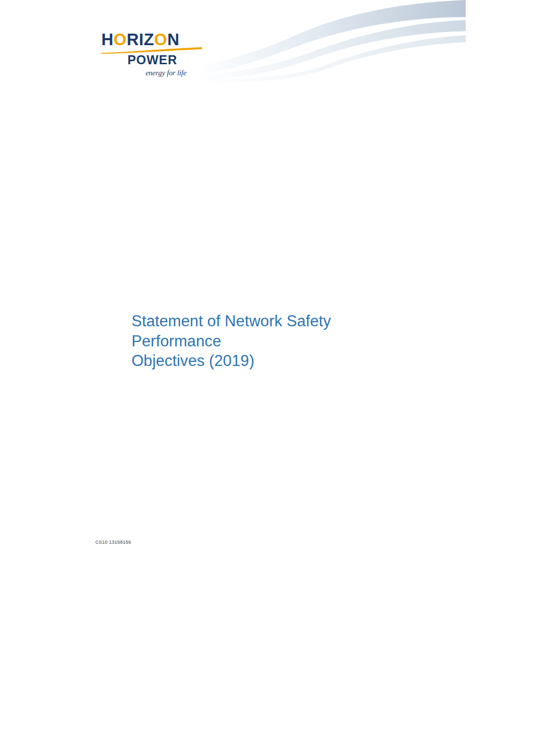HORIZON
POWER
energy for life
Statement of Network Safety Performance
Objectives (2019)
CS10 13158156